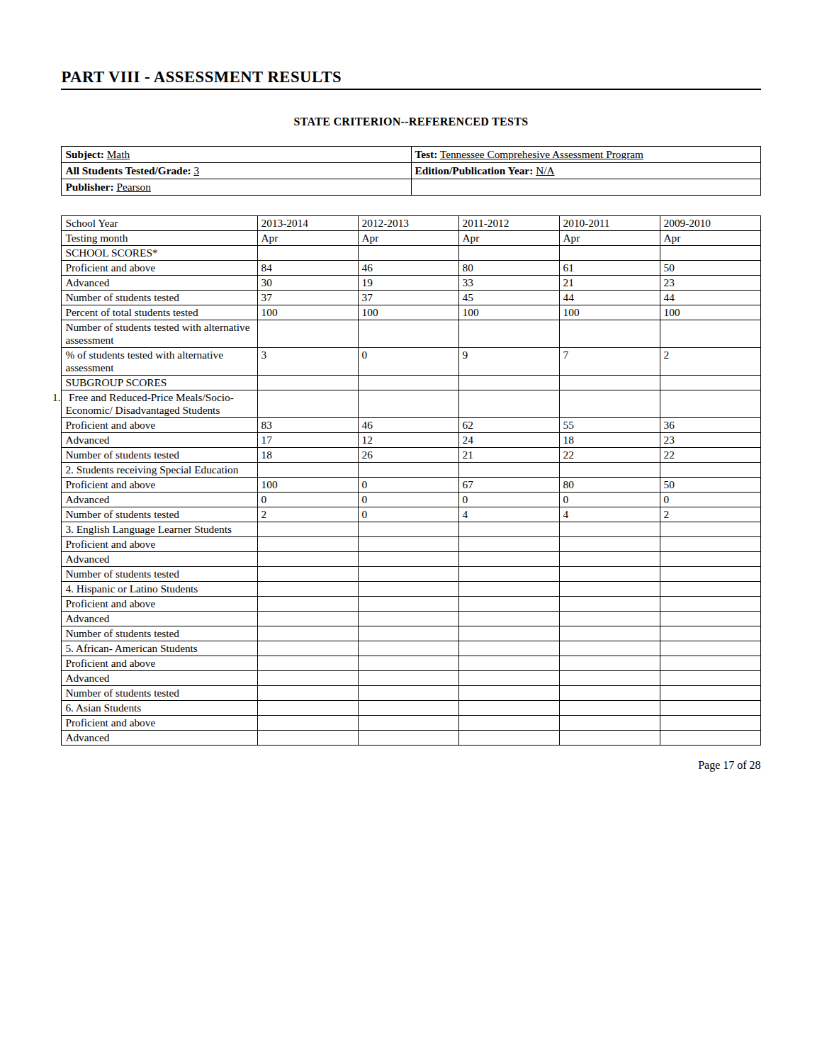PART VIII - ASSESSMENT RESULTS
STATE CRITERION--REFERENCED TESTS
| Subject: Math | Test: Tennessee Comprehesive Assessment Program |
| All Students Tested/Grade: 3 | Edition/Publication Year: N/A |
| Publisher: Pearson | |
| School Year | 2013-2014 | 2012-2013 | 2011-2012 | 2010-2011 | 2009-2010 |
| Testing month | Apr | Apr | Apr | Apr | Apr |
| SCHOOL SCORES* | | | | | |
| Proficient and above | 84 | 46 | 80 | 61 | 50 |
| Advanced | 30 | 19 | 33 | 21 | 23 |
| Number of students tested | 37 | 37 | 45 | 44 | 44 |
| Percent of total students tested | 100 | 100 | 100 | 100 | 100 |
| Number of students tested with alternative assessment | | | | | |
| % of students tested with alternative assessment | 3 | 0 | 9 | 7 | 2 |
| SUBGROUP SCORES | | | | | |
| 1. Free and Reduced-Price Meals/Socio-Economic/ Disadvantaged Students | | | | | |
| Proficient and above | 83 | 46 | 62 | 55 | 36 |
| Advanced | 17 | 12 | 24 | 18 | 23 |
| Number of students tested | 18 | 26 | 21 | 22 | 22 |
| 2. Students receiving Special Education | | | | | |
| Proficient and above | 100 | 0 | 67 | 80 | 50 |
| Advanced | 0 | 0 | 0 | 0 | 0 |
| Number of students tested | 2 | 0 | 4 | 4 | 2 |
| 3. English Language Learner Students | | | | | |
| Proficient and above | | | | | |
| Advanced | | | | | |
| Number of students tested | | | | | |
| 4. Hispanic or Latino Students | | | | | |
| Proficient and above | | | | | |
| Advanced | | | | | |
| Number of students tested | | | | | |
| 5. African- American Students | | | | | |
| Proficient and above | | | | | |
| Advanced | | | | | |
| Number of students tested | | | | | |
| 6. Asian Students | | | | | |
| Proficient and above | | | | | |
| Advanced | | | | | |
Page 17 of 28